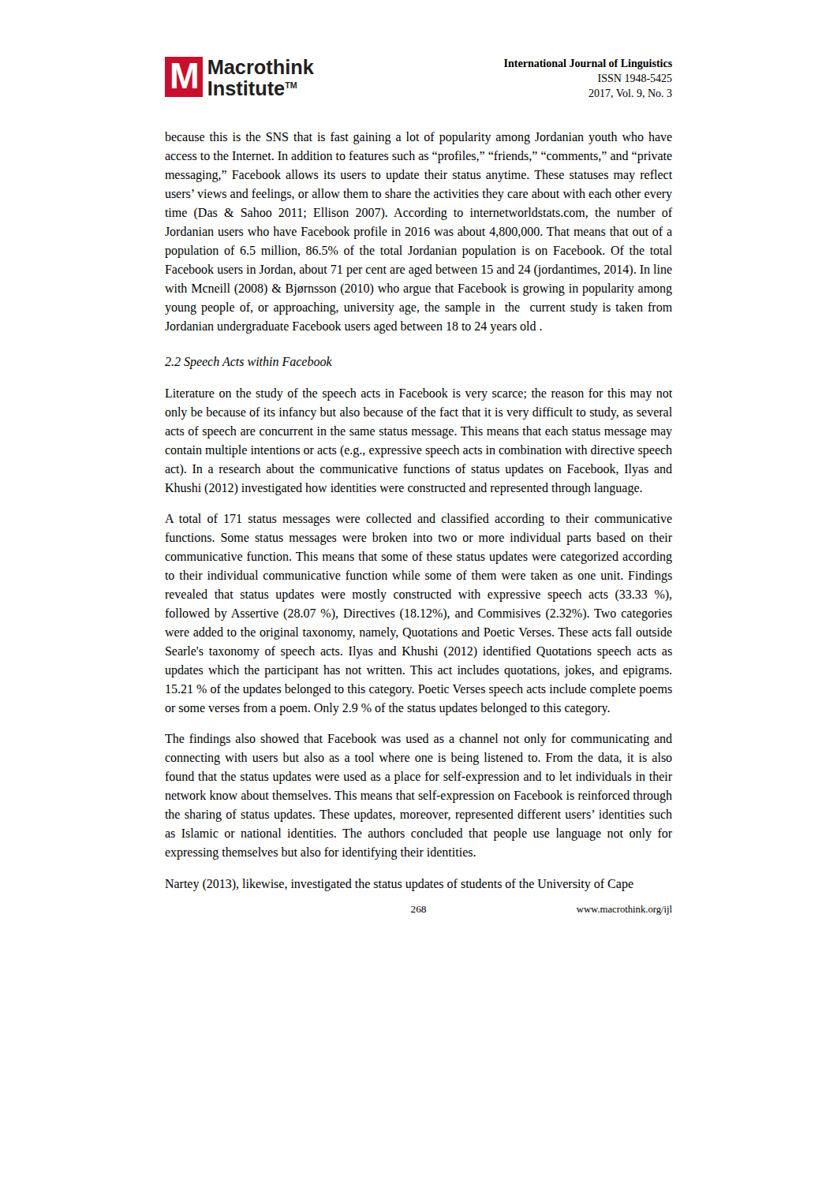M
Macrothink
InstituteTM
International Journal of Linguistics
ISSN 1948-5425
2017, Vol. 9, No. 3
because this is the SNS that is fast gaining a lot of popularity among Jordanian youth who have access to the Internet. In addition to features such as “profiles,” “friends,” “comments,” and “private messaging,” Facebook allows its users to update their status anytime. These statuses may reflect users’ views and feelings, or allow them to share the activities they care about with each other every time (Das & Sahoo 2011; Ellison 2007). According to internetworldstats.com, the number of Jordanian users who have Facebook profile in 2016 was about 4,800,000. That means that out of a population of 6.5 million, 86.5% of the total Jordanian population is on Facebook. Of the total Facebook users in Jordan, about 71 per cent are aged between 15 and 24 (jordantimes, 2014). In line with Mcneill (2008) & Bjørnsson (2010) who argue that Facebook is growing in popularity among young people of, or approaching, university age, the sample in the current study is taken from Jordanian undergraduate Facebook users aged between 18 to 24 years old .
2.2 Speech Acts within Facebook
Literature on the study of the speech acts in Facebook is very scarce; the reason for this may not only be because of its infancy but also because of the fact that it is very difficult to study, as several acts of speech are concurrent in the same status message. This means that each status message may contain multiple intentions or acts (e.g., expressive speech acts in combination with directive speech act). In a research about the communicative functions of status updates on Facebook, Ilyas and Khushi (2012) investigated how identities were constructed and represented through language.
A total of 171 status messages were collected and classified according to their communicative functions. Some status messages were broken into two or more individual parts based on their communicative function. This means that some of these status updates were categorized according to their individual communicative function while some of them were taken as one unit. Findings revealed that status updates were mostly constructed with expressive speech acts (33.33 %), followed by Assertive (28.07 %), Directives (18.12%), and Commisives (2.32%). Two categories were added to the original taxonomy, namely, Quotations and Poetic Verses. These acts fall outside Searle's taxonomy of speech acts. Ilyas and Khushi (2012) identified Quotations speech acts as updates which the participant has not written. This act includes quotations, jokes, and epigrams. 15.21 % of the updates belonged to this category. Poetic Verses speech acts include complete poems or some verses from a poem. Only 2.9 % of the status updates belonged to this category.
The findings also showed that Facebook was used as a channel not only for communicating and connecting with users but also as a tool where one is being listened to. From the data, it is also found that the status updates were used as a place for self-expression and to let individuals in their network know about themselves. This means that self-expression on Facebook is reinforced through the sharing of status updates. These updates, moreover, represented different users’ identities such as Islamic or national identities. The authors concluded that people use language not only for expressing themselves but also for identifying their identities.
Nartey (2013), likewise, investigated the status updates of students of the University of Cape
268
www.macrothink.org/ijl